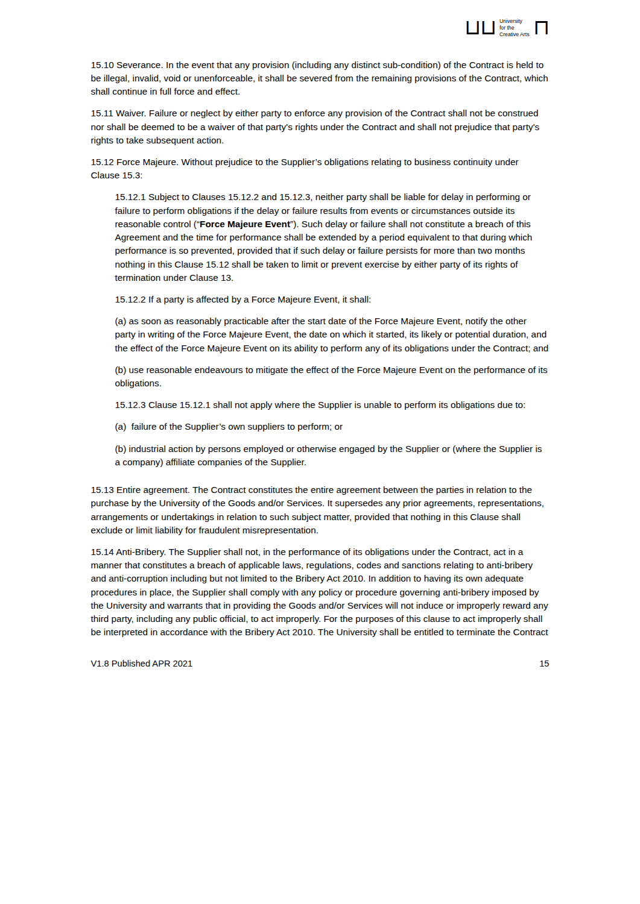⊔⊔ University for the Creative Arts ⊓
15.10 Severance. In the event that any provision (including any distinct sub-condition) of the Contract is held to be illegal, invalid, void or unenforceable, it shall be severed from the remaining provisions of the Contract, which shall continue in full force and effect.
15.11 Waiver. Failure or neglect by either party to enforce any provision of the Contract shall not be construed nor shall be deemed to be a waiver of that party's rights under the Contract and shall not prejudice that party's rights to take subsequent action.
15.12 Force Majeure. Without prejudice to the Supplier’s obligations relating to business continuity under Clause 15.3:
15.12.1 Subject to Clauses 15.12.2 and 15.12.3, neither party shall be liable for delay in performing or failure to perform obligations if the delay or failure results from events or circumstances outside its reasonable control (“Force Majeure Event”). Such delay or failure shall not constitute a breach of this Agreement and the time for performance shall be extended by a period equivalent to that during which performance is so prevented, provided that if such delay or failure persists for more than two months nothing in this Clause 15.12 shall be taken to limit or prevent exercise by either party of its rights of termination under Clause 13.
15.12.2 If a party is affected by a Force Majeure Event, it shall:
(a) as soon as reasonably practicable after the start date of the Force Majeure Event, notify the other party in writing of the Force Majeure Event, the date on which it started, its likely or potential duration, and the effect of the Force Majeure Event on its ability to perform any of its obligations under the Contract; and
(b) use reasonable endeavours to mitigate the effect of the Force Majeure Event on the performance of its obligations.
15.12.3 Clause 15.12.1 shall not apply where the Supplier is unable to perform its obligations due to:
(a) failure of the Supplier’s own suppliers to perform; or
(b) industrial action by persons employed or otherwise engaged by the Supplier or (where the Supplier is a company) affiliate companies of the Supplier.
15.13 Entire agreement. The Contract constitutes the entire agreement between the parties in relation to the purchase by the University of the Goods and/or Services. It supersedes any prior agreements, representations, arrangements or undertakings in relation to such subject matter, provided that nothing in this Clause shall exclude or limit liability for fraudulent misrepresentation.
15.14 Anti-Bribery. The Supplier shall not, in the performance of its obligations under the Contract, act in a manner that constitutes a breach of applicable laws, regulations, codes and sanctions relating to anti-bribery and anti-corruption including but not limited to the Bribery Act 2010. In addition to having its own adequate procedures in place, the Supplier shall comply with any policy or procedure governing anti-bribery imposed by the University and warrants that in providing the Goods and/or Services will not induce or improperly reward any third party, including any public official, to act improperly. For the purposes of this clause to act improperly shall be interpreted in accordance with the Bribery Act 2010. The University shall be entitled to terminate the Contract
V1.8 Published APR 2021
15